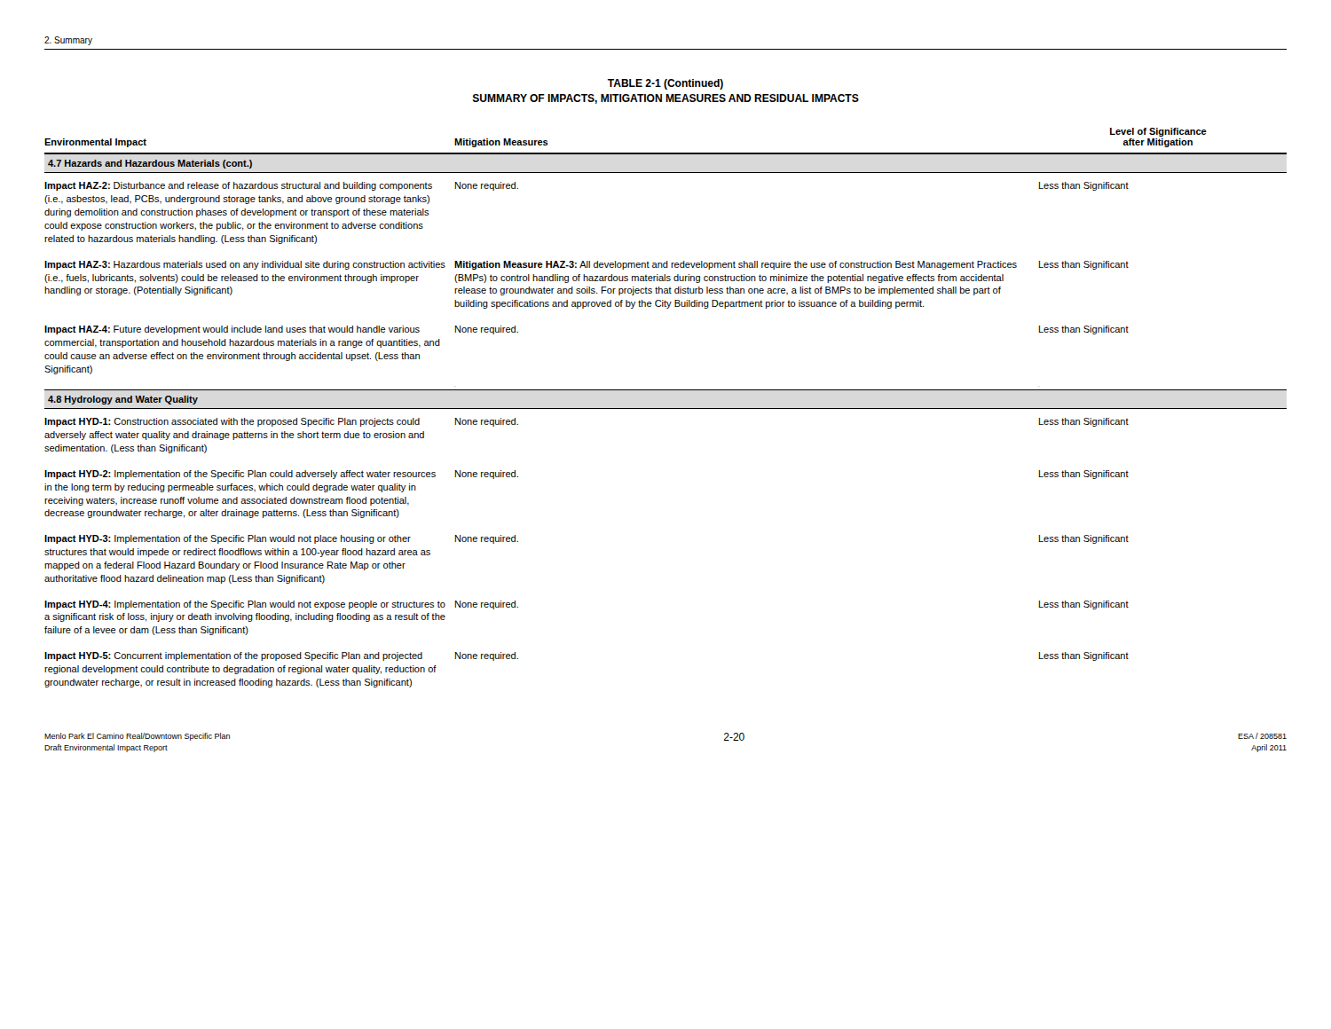2. Summary
TABLE 2-1 (Continued)
SUMMARY OF IMPACTS, MITIGATION MEASURES AND RESIDUAL IMPACTS
| Environmental Impact | Mitigation Measures | Level of Significance after Mitigation |
| --- | --- | --- |
| 4.7 Hazards and Hazardous Materials (cont.) |
| Impact HAZ-2: Disturbance and release of hazardous structural and building components (i.e., asbestos, lead, PCBs, underground storage tanks, and above ground storage tanks) during demolition and construction phases of development or transport of these materials could expose construction workers, the public, or the environment to adverse conditions related to hazardous materials handling. (Less than Significant) | None required. | Less than Significant |
| Impact HAZ-3: Hazardous materials used on any individual site during construction activities (i.e., fuels, lubricants, solvents) could be released to the environment through improper handling or storage. (Potentially Significant) | Mitigation Measure HAZ-3: All development and redevelopment shall require the use of construction Best Management Practices (BMPs) to control handling of hazardous materials during construction to minimize the potential negative effects from accidental release to groundwater and soils. For projects that disturb less than one acre, a list of BMPs to be implemented shall be part of building specifications and approved of by the City Building Department prior to issuance of a building permit. | Less than Significant |
| Impact HAZ-4: Future development would include land uses that would handle various commercial, transportation and household hazardous materials in a range of quantities, and could cause an adverse effect on the environment through accidental upset. (Less than Significant) | None required. | Less than Significant |
| | . | . |
| 4.8 Hydrology and Water Quality |
| Impact HYD-1: Construction associated with the proposed Specific Plan projects could adversely affect water quality and drainage patterns in the short term due to erosion and sedimentation. (Less than Significant) | None required. | Less than Significant |
| Impact HYD-2: Implementation of the Specific Plan could adversely affect water resources in the long term by reducing permeable surfaces, which could degrade water quality in receiving waters, increase runoff volume and associated downstream flood potential, decrease groundwater recharge, or alter drainage patterns. (Less than Significant) | None required. | Less than Significant |
| Impact HYD-3: Implementation of the Specific Plan would not place housing or other structures that would impede or redirect floodflows within a 100-year flood hazard area as mapped on a federal Flood Hazard Boundary or Flood Insurance Rate Map or other authoritative flood hazard delineation map (Less than Significant) | None required. | Less than Significant |
| Impact HYD-4: Implementation of the Specific Plan would not expose people or structures to a significant risk of loss, injury or death involving flooding, including flooding as a result of the failure of a levee or dam (Less than Significant) | None required. | Less than Significant |
| Impact HYD-5: Concurrent implementation of the proposed Specific Plan and projected regional development could contribute to degradation of regional water quality, reduction of groundwater recharge, or result in increased flooding hazards. (Less than Significant) | None required. | Less than Significant |
Menlo Park El Camino Real/Downtown Specific Plan
Draft Environmental Impact Report
ESA / 208581
April 2011
2-20